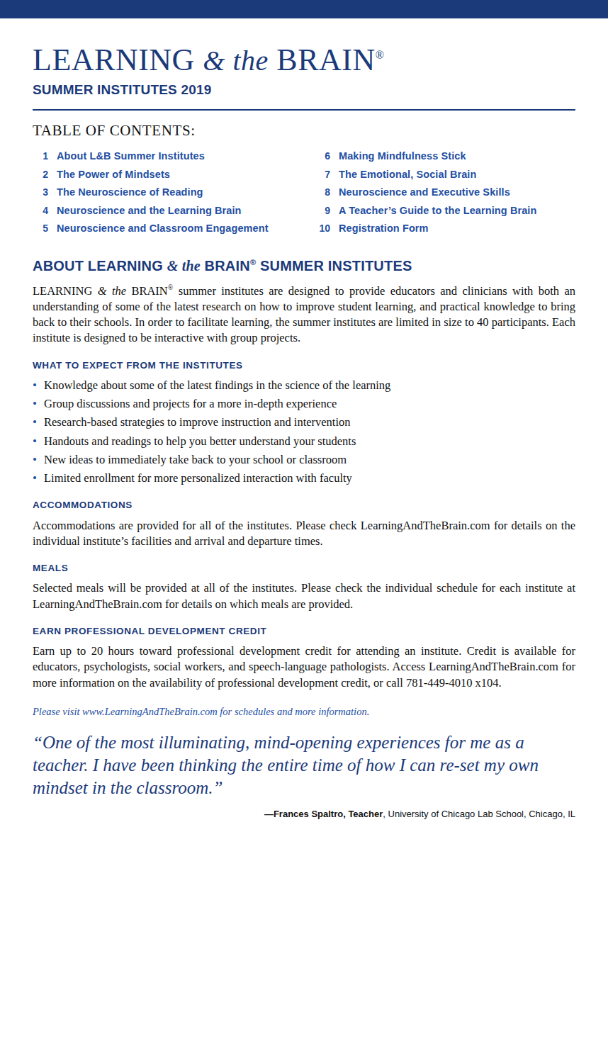LEARNING & the BRAIN®
SUMMER INSTITUTES 2019
TABLE OF CONTENTS:
1 About L&B Summer Institutes
2 The Power of Mindsets
3 The Neuroscience of Reading
4 Neuroscience and the Learning Brain
5 Neuroscience and Classroom Engagement
6 Making Mindfulness Stick
7 The Emotional, Social Brain
8 Neuroscience and Executive Skills
9 A Teacher’s Guide to the Learning Brain
10 Registration Form
ABOUT LEARNING & the BRAIN® SUMMER INSTITUTES
LEARNING & the BRAIN® summer institutes are designed to provide educators and clinicians with both an understanding of some of the latest research on how to improve student learning, and practical knowledge to bring back to their schools. In order to facilitate learning, the summer institutes are limited in size to 40 participants. Each institute is designed to be interactive with group projects.
What to Expect from the Institutes
Knowledge about some of the latest findings in the science of the learning
Group discussions and projects for a more in-depth experience
Research-based strategies to improve instruction and intervention
Handouts and readings to help you better understand your students
New ideas to immediately take back to your school or classroom
Limited enrollment for more personalized interaction with faculty
Accommodations
Accommodations are provided for all of the institutes. Please check LearningAndTheBrain.com for details on the individual institute’s facilities and arrival and departure times.
Meals
Selected meals will be provided at all of the institutes. Please check the individual schedule for each institute at LearningAndTheBrain.com for details on which meals are provided.
Earn Professional Development Credit
Earn up to 20 hours toward professional development credit for attending an institute. Credit is available for educators, psychologists, social workers, and speech-language pathologists. Access LearningAndTheBrain.com for more information on the availability of professional development credit, or call 781-449-4010 x104.
Please visit www.LearningAndTheBrain.com for schedules and more information.
“One of the most illuminating, mind-opening experiences for me as a teacher. I have been thinking the entire time of how I can re-set my own mindset in the classroom.”
—Frances Spaltro, Teacher, University of Chicago Lab School, Chicago, IL